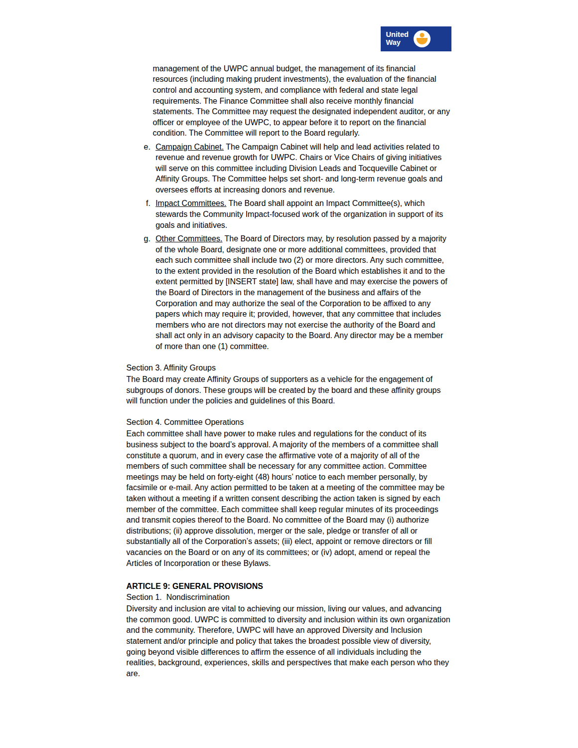United
Way
management of the UWPC annual budget, the management of its financial resources (including making prudent investments), the evaluation of the financial control and accounting system, and compliance with federal and state legal requirements. The Finance Committee shall also receive monthly financial statements. The Committee may request the designated independent auditor, or any officer or employee of the UWPC, to appear before it to report on the financial condition. The Committee will report to the Board regularly.
Campaign Cabinet. The Campaign Cabinet will help and lead activities related to revenue and revenue growth for UWPC. Chairs or Vice Chairs of giving initiatives will serve on this committee including Division Leads and Tocqueville Cabinet or Affinity Groups. The Committee helps set short- and long-term revenue goals and oversees efforts at increasing donors and revenue.
Impact Committees. The Board shall appoint an Impact Committee(s), which stewards the Community Impact-focused work of the organization in support of its goals and initiatives.
Other Committees. The Board of Directors may, by resolution passed by a majority of the whole Board, designate one or more additional committees, provided that each such committee shall include two (2) or more directors. Any such committee, to the extent provided in the resolution of the Board which establishes it and to the extent permitted by [INSERT state] law, shall have and may exercise the powers of the Board of Directors in the management of the business and affairs of the Corporation and may authorize the seal of the Corporation to be affixed to any papers which may require it; provided, however, that any committee that includes members who are not directors may not exercise the authority of the Board and shall act only in an advisory capacity to the Board. Any director may be a member of more than one (1) committee.
Section 3. Affinity Groups
The Board may create Affinity Groups of supporters as a vehicle for the engagement of subgroups of donors. These groups will be created by the board and these affinity groups will function under the policies and guidelines of this Board.
Section 4. Committee Operations
Each committee shall have power to make rules and regulations for the conduct of its business subject to the board’s approval. A majority of the members of a committee shall constitute a quorum, and in every case the affirmative vote of a majority of all of the members of such committee shall be necessary for any committee action. Committee meetings may be held on forty-eight (48) hours’ notice to each member personally, by facsimile or e-mail. Any action permitted to be taken at a meeting of the committee may be taken without a meeting if a written consent describing the action taken is signed by each member of the committee. Each committee shall keep regular minutes of its proceedings and transmit copies thereof to the Board. No committee of the Board may (i) authorize distributions; (ii) approve dissolution, merger or the sale, pledge or transfer of all or substantially all of the Corporation’s assets; (iii) elect, appoint or remove directors or fill vacancies on the Board or on any of its committees; or (iv) adopt, amend or repeal the Articles of Incorporation or these Bylaws.
ARTICLE 9: GENERAL PROVISIONS
Section 1. Nondiscrimination
Diversity and inclusion are vital to achieving our mission, living our values, and advancing the common good. UWPC is committed to diversity and inclusion within its own organization and the community. Therefore, UWPC will have an approved Diversity and Inclusion statement and/or principle and policy that takes the broadest possible view of diversity, going beyond visible differences to affirm the essence of all individuals including the realities, background, experiences, skills and perspectives that make each person who they are.